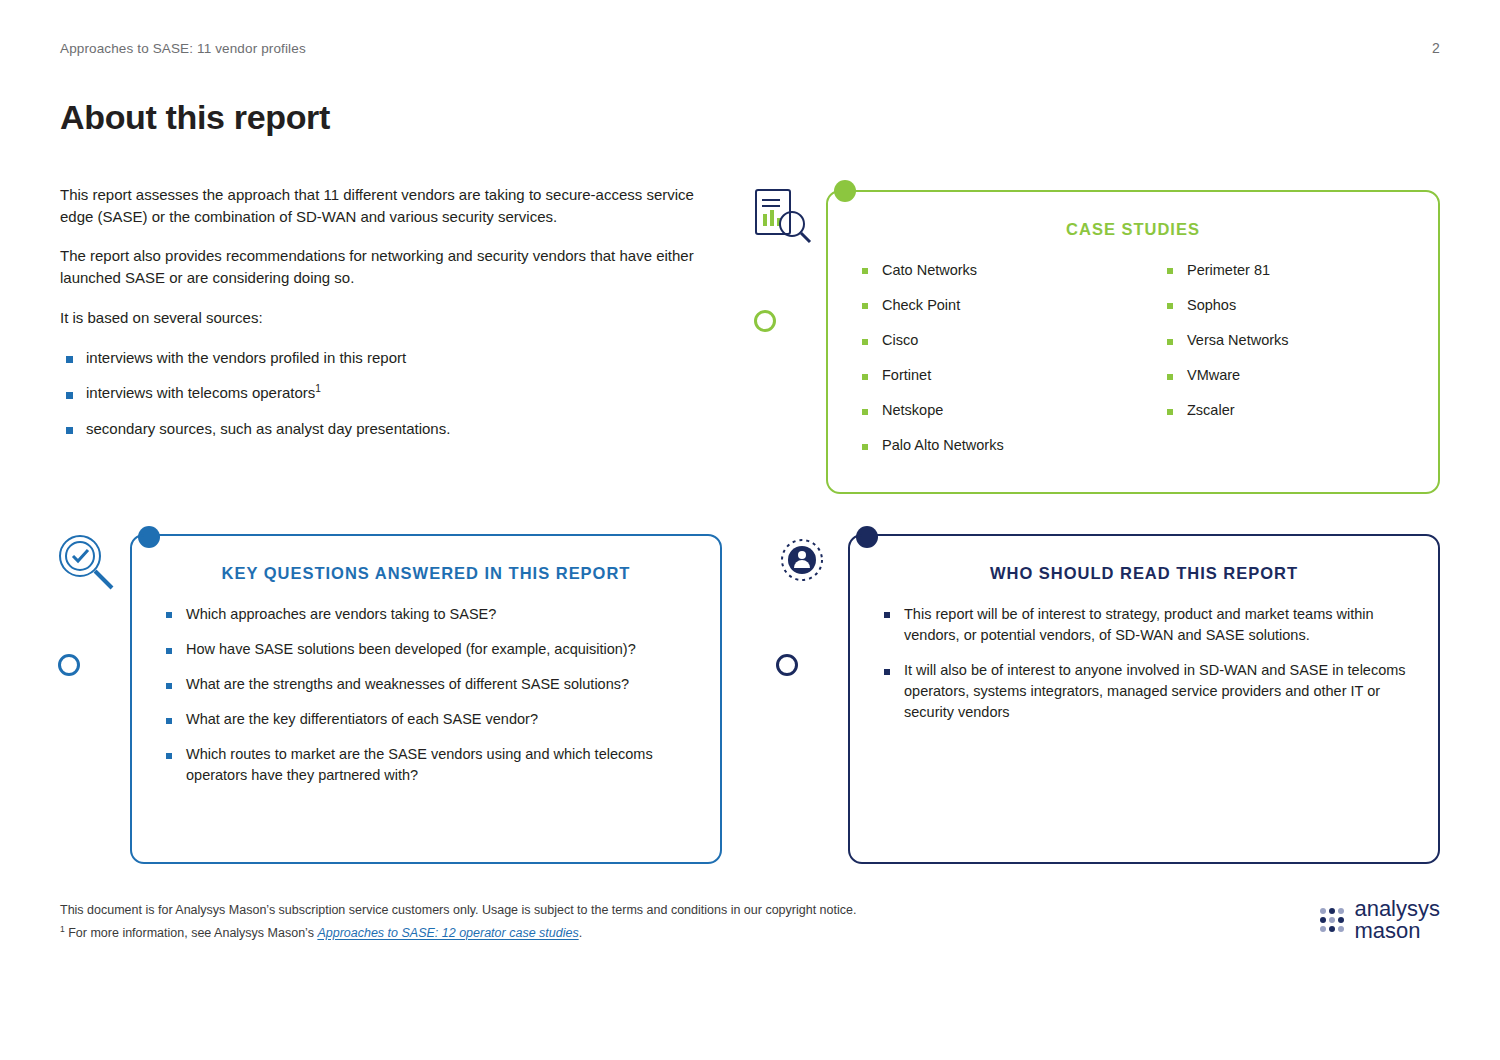Approaches to SASE: 11 vendor profiles 2
About this report
This report assesses the approach that 11 different vendors are taking to secure-access service edge (SASE) or the combination of SD-WAN and various security services.
The report also provides recommendations for networking and security vendors that have either launched SASE or are considering doing so.
It is based on several sources:
interviews with the vendors profiled in this report
interviews with telecoms operators1
secondary sources, such as analyst day presentations.
Case studies
Cato Networks
Check Point
Cisco
Fortinet
Netskope
Palo Alto Networks
Perimeter 81
Sophos
Versa Networks
VMware
Zscaler
Key questions answered in this report
Which approaches are vendors taking to SASE?
How have SASE solutions been developed (for example, acquisition)?
What are the strengths and weaknesses of different SASE solutions?
What are the key differentiators of each SASE vendor?
Which routes to market are the SASE vendors using and which telecoms operators have they partnered with?
Who should read this report
This report will be of interest to strategy, product and market teams within vendors, or potential vendors, of SD-WAN and SASE solutions.
It will also be of interest to anyone involved in SD-WAN and SASE in telecoms operators, systems integrators, managed service providers and other IT or security vendors
This document is for Analysys Mason’s subscription service customers only. Usage is subject to the terms and conditions in our copyright notice.
1 For more information, see Analysys Mason’s Approaches to SASE: 12 operator case studies.
analysys mason